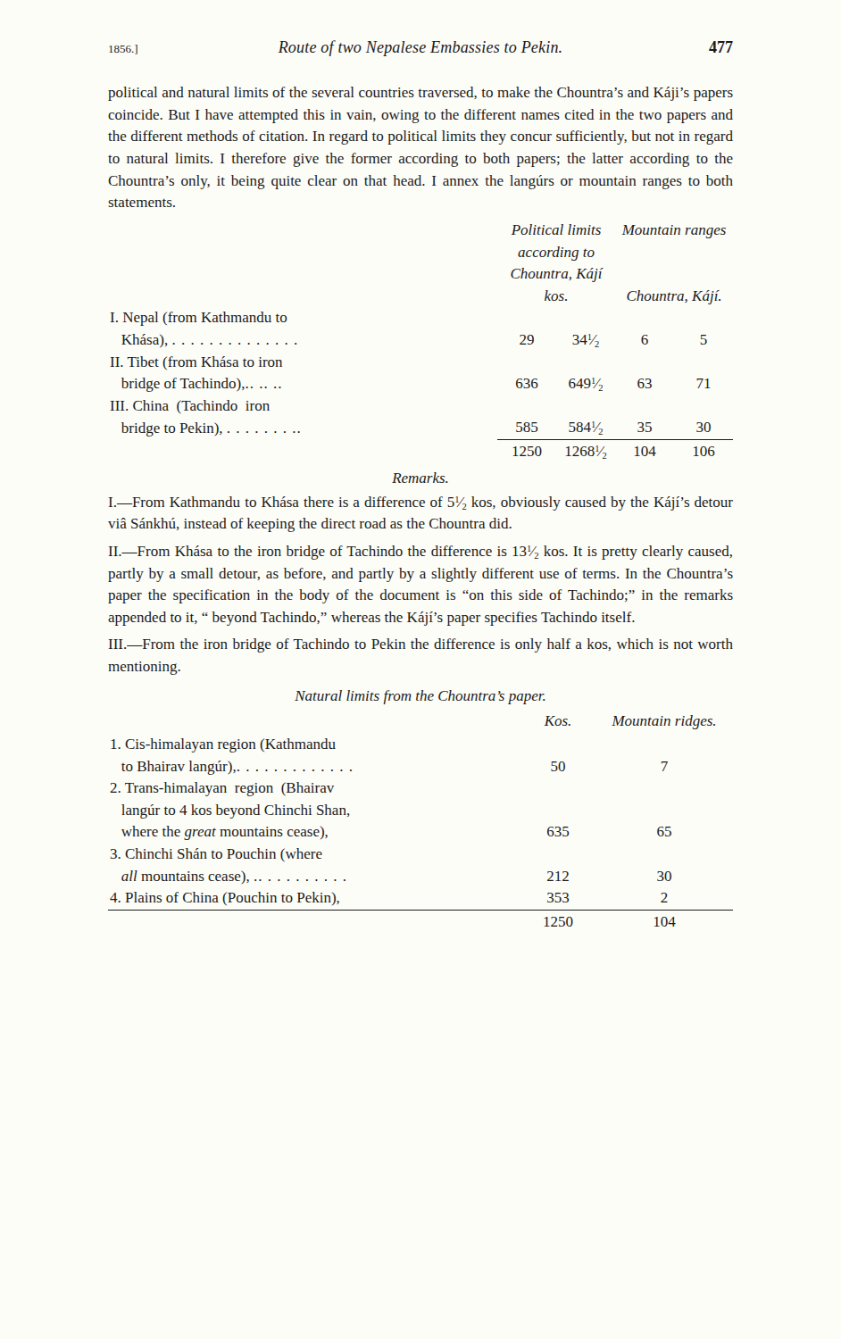1856.]
Route of two Nepalese Embassies to Pekin.
477
political and natural limits of the several countries traversed, to make the Chountra’s and Káji’s papers coincide. But I have attempted this in vain, owing to the different names cited in the two papers and the different methods of citation. In regard to political limits they concur sufficiently, but not in regard to natural limits. I therefore give the former according to both papers; the latter according to the Chountra’s only, it being quite clear on that head. I annex the langúrs or mountain ranges to both statements.
| | Political limits | Mountain ranges |
| | according to Chountra, Kájí kos. | Chountra, Kájí. |
| I. Nepal (from Kathmandu to Khása), . . . . . . . . . . . . . . | 29 | 34 1 ⁄ 2 | 6 | 5 |
| II. Tibet (from Khása to iron bridge of Tachindo), .. .. .. | 636 | 649 1 ⁄ 2 | 63 | 71 |
| III. China (Tachindo iron bridge to Pekin), . . . . . . . .. | 585 | 584 1 ⁄ 2 | 35 | 30 |
| | 1250 | 1268 1 ⁄ 2 | 104 | 106 |
Remarks.
I.—From Kathmandu to Khása there is a difference of 51⁄2 kos, obviously caused by the Kájí’s detour viâ Sánkhú, instead of keeping the direct road as the Chountra did.
II.—From Khása to the iron bridge of Tachindo the difference is 131⁄2 kos. It is pretty clearly caused, partly by a small detour, as before, and partly by a slightly different use of terms. In the Chountra’s paper the specification in the body of the document is “on this side of Tachindo;” in the remarks appended to it, “ beyond Tachindo,” whereas the Kájí’s paper specifies Tachindo itself.
III.—From the iron bridge of Tachindo to Pekin the difference is only half a kos, which is not worth mentioning.
Natural limits from the Chountra’s paper.
| | Kos. | Mountain ridges. |
| 1. Cis-himalayan region (Kathmandu to Bhairav langúr), . . . . . . . . . . . . . | 50 | 7 |
| 2. Trans-himalayan region (Bhairav langúr to 4 kos beyond Chinchi Shan, where the great mountains cease), | 635 | 65 |
| 3. Chinchi Shán to Pouchin (where all mountains cease), .. . . . . . . . . . | 212 | 30 |
| 4. Plains of China (Pouchin to Pekin), | 353 | 2 |
| | 1250 | 104 |